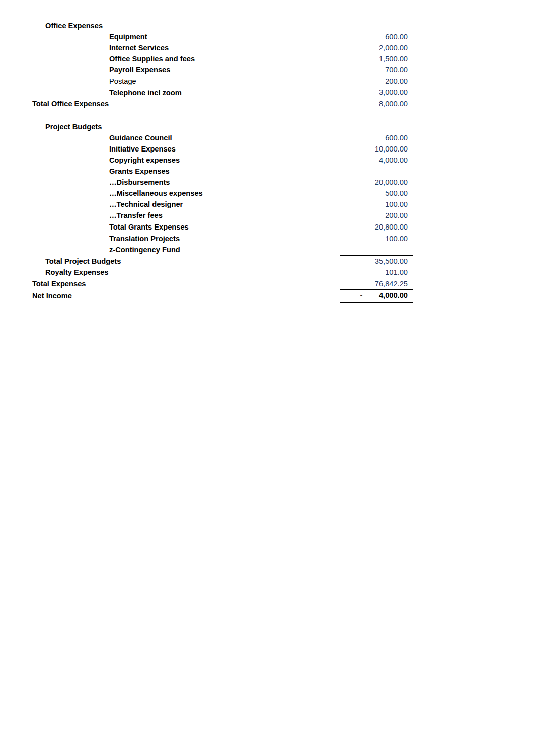| Office Expenses | |
| | Equipment | 600.00 |
| | Internet Services | 2,000.00 |
| | Office Supplies and fees | 1,500.00 |
| | Payroll Expenses | 700.00 |
| | Postage | 200.00 |
| | Telephone incl zoom | 3,000.00 |
| Total Office Expenses | 8,000.00 |
| Project Budgets | |
| | Guidance Council | 600.00 |
| | Initiative Expenses | 10,000.00 |
| | Copyright expenses | 4,000.00 |
| | Grants Expenses | |
| | …Disbursements | 20,000.00 |
| | …Miscellaneous expenses | 500.00 |
| | …Technical designer | 100.00 |
| | …Transfer fees | 200.00 |
| | Total Grants Expenses | 20,800.00 |
| | Translation Projects | 100.00 |
| | z-Contingency Fund | |
| Total Project Budgets | 35,500.00 |
| Royalty Expenses | 101.00 |
| Total Expenses | 76,842.25 |
| Net Income | - 4,000.00 |